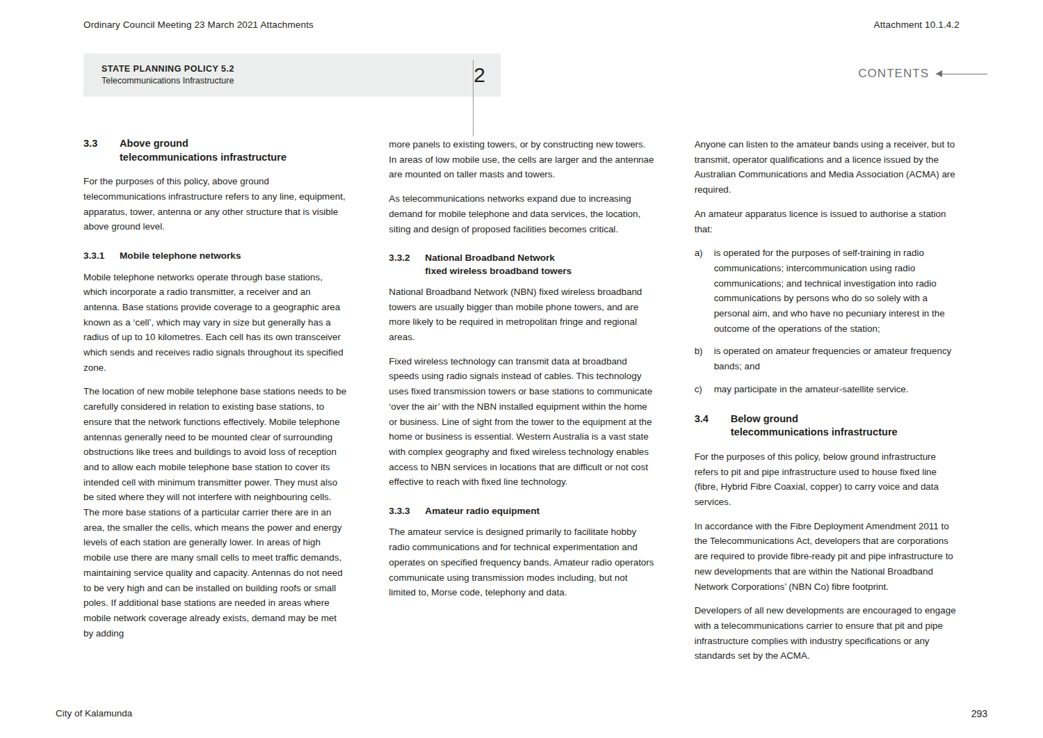Ordinary Council Meeting 23 March 2021 Attachments
Attachment 10.1.4.2
State Planning Policy 5.2
Telecommunications Infrastructure
2
CONTENTS
3.3 Above ground
telecommunications infrastructure
For the purposes of this policy, above ground telecommunications infrastructure refers to any line, equipment, apparatus, tower, antenna or any other structure that is visible above ground level.
3.3.1 Mobile telephone networks
Mobile telephone networks operate through base stations, which incorporate a radio transmitter, a receiver and an antenna. Base stations provide coverage to a geographic area known as a ‘cell’, which may vary in size but generally has a radius of up to 10 kilometres. Each cell has its own transceiver which sends and receives radio signals throughout its specified zone.
The location of new mobile telephone base stations needs to be carefully considered in relation to existing base stations, to ensure that the network functions effectively. Mobile telephone antennas generally need to be mounted clear of surrounding obstructions like trees and buildings to avoid loss of reception and to allow each mobile telephone base station to cover its intended cell with minimum transmitter power. They must also be sited where they will not interfere with neighbouring cells. The more base stations of a particular carrier there are in an area, the smaller the cells, which means the power and energy levels of each station are generally lower. In areas of high mobile use there are many small cells to meet traffic demands, maintaining service quality and capacity. Antennas do not need to be very high and can be installed on building roofs or small poles. If additional base stations are needed in areas where mobile network coverage already exists, demand may be met by adding
more panels to existing towers, or by constructing new towers. In areas of low mobile use, the cells are larger and the antennae are mounted on taller masts and towers.
As telecommunications networks expand due to increasing demand for mobile telephone and data services, the location, siting and design of proposed facilities becomes critical.
3.3.2 National Broadband Network
fixed wireless broadband towers
National Broadband Network (NBN) fixed wireless broadband towers are usually bigger than mobile phone towers, and are more likely to be required in metropolitan fringe and regional areas.
Fixed wireless technology can transmit data at broadband speeds using radio signals instead of cables. This technology uses fixed transmission towers or base stations to communicate ‘over the air’ with the NBN installed equipment within the home or business. Line of sight from the tower to the equipment at the home or business is essential. Western Australia is a vast state with complex geography and fixed wireless technology enables access to NBN services in locations that are difficult or not cost effective to reach with fixed line technology.
3.3.3 Amateur radio equipment
The amateur service is designed primarily to facilitate hobby radio communications and for technical experimentation and operates on specified frequency bands. Amateur radio operators communicate using transmission modes including, but not limited to, Morse code, telephony and data.
Anyone can listen to the amateur bands using a receiver, but to transmit, operator qualifications and a licence issued by the Australian Communications and Media Association (ACMA) are required.
An amateur apparatus licence is issued to authorise a station that:
a) is operated for the purposes of self-training in radio communications; intercommunication using radio communications; and technical investigation into radio communications by persons who do so solely with a personal aim, and who have no pecuniary interest in the outcome of the operations of the station;
b) is operated on amateur frequencies or amateur frequency bands; and
c) may participate in the amateur-satellite service.
3.4 Below ground
telecommunications infrastructure
For the purposes of this policy, below ground infrastructure refers to pit and pipe infrastructure used to house fixed line (fibre, Hybrid Fibre Coaxial, copper) to carry voice and data services.
In accordance with the Fibre Deployment Amendment 2011 to the Telecommunications Act, developers that are corporations are required to provide fibre-ready pit and pipe infrastructure to new developments that are within the National Broadband Network Corporations’ (NBN Co) fibre footprint.
Developers of all new developments are encouraged to engage with a telecommunications carrier to ensure that pit and pipe infrastructure complies with industry specifications or any standards set by the ACMA.
City of Kalamunda
293